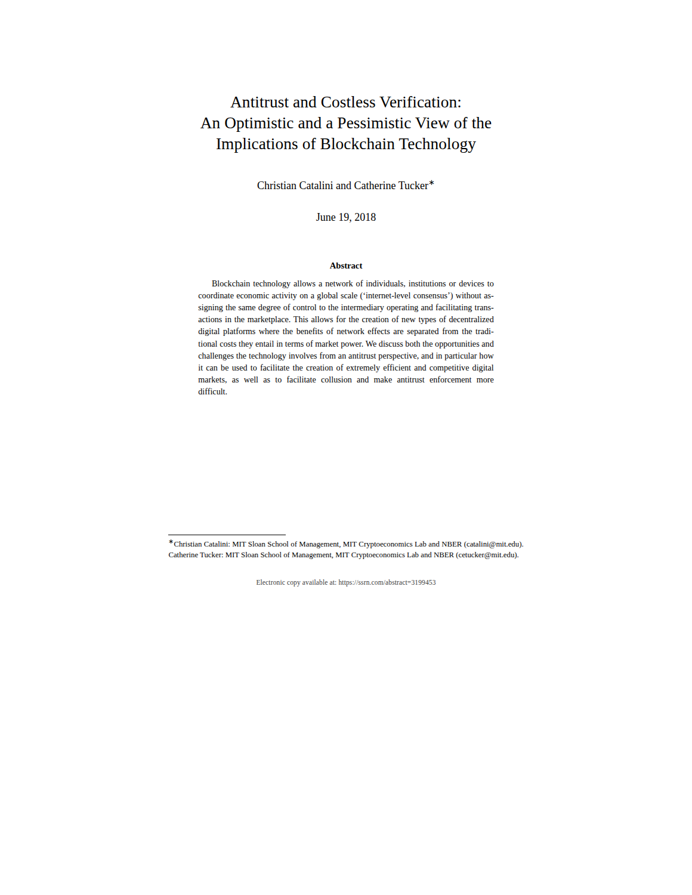Antitrust and Costless Verification:
An Optimistic and a Pessimistic View of the
Implications of Blockchain Technology
Christian Catalini and Catherine Tucker∗
June 19, 2018
Abstract
Blockchain technology allows a network of individuals, institutions or devices to coordinate economic activity on a global scale (‘internet-level consensus’) without assigning the same degree of control to the intermediary operating and facilitating transactions in the marketplace. This allows for the creation of new types of decentralized digital platforms where the benefits of network effects are separated from the traditional costs they entail in terms of market power. We discuss both the opportunities and challenges the technology involves from an antitrust perspective, and in particular how it can be used to facilitate the creation of extremely efficient and competitive digital markets, as well as to facilitate collusion and make antitrust enforcement more difficult.
∗Christian Catalini: MIT Sloan School of Management, MIT Cryptoeconomics Lab and NBER (catalini@mit.edu). Catherine Tucker: MIT Sloan School of Management, MIT Cryptoeconomics Lab and NBER (cetucker@mit.edu).
Electronic copy available at: https://ssrn.com/abstract=3199453